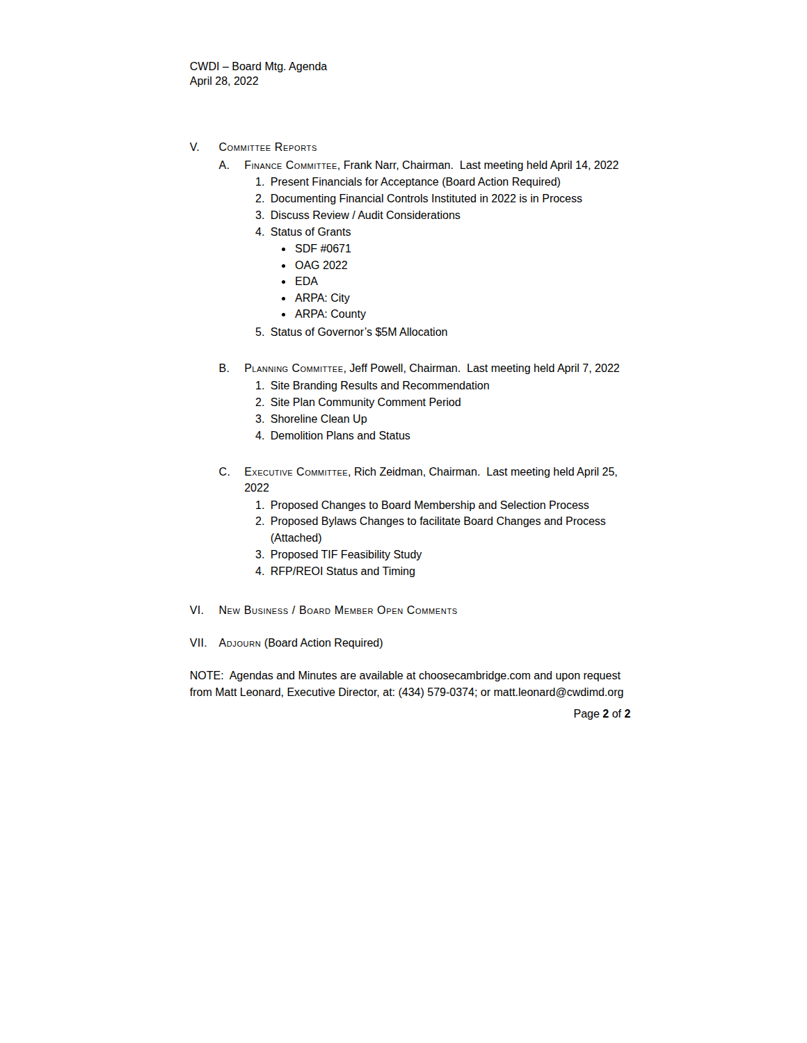CWDI – Board Mtg. Agenda
April 28, 2022
V. Committee Reports
A. Finance Committee, Frank Narr, Chairman. Last meeting held April 14, 2022
Present Financials for Acceptance (Board Action Required)
Documenting Financial Controls Instituted in 2022 is in Process
Discuss Review / Audit Considerations
Status of Grants
SDF #0671
OAG 2022
EDA
ARPA: City
ARPA: County
Status of Governor’s $5M Allocation
B. Planning Committee, Jeff Powell, Chairman. Last meeting held April 7, 2022
Site Branding Results and Recommendation
Site Plan Community Comment Period
Shoreline Clean Up
Demolition Plans and Status
C. Executive Committee, Rich Zeidman, Chairman. Last meeting held April 25, 2022
Proposed Changes to Board Membership and Selection Process
Proposed Bylaws Changes to facilitate Board Changes and Process (Attached)
Proposed TIF Feasibility Study
RFP/REOI Status and Timing
VI. New Business / Board Member Open Comments
VII. Adjourn (Board Action Required)
NOTE: Agendas and Minutes are available at choosecambridge.com and upon request from Matt Leonard, Executive Director, at: (434) 579-0374; or matt.leonard@cwdimd.org
Page 2 of 2